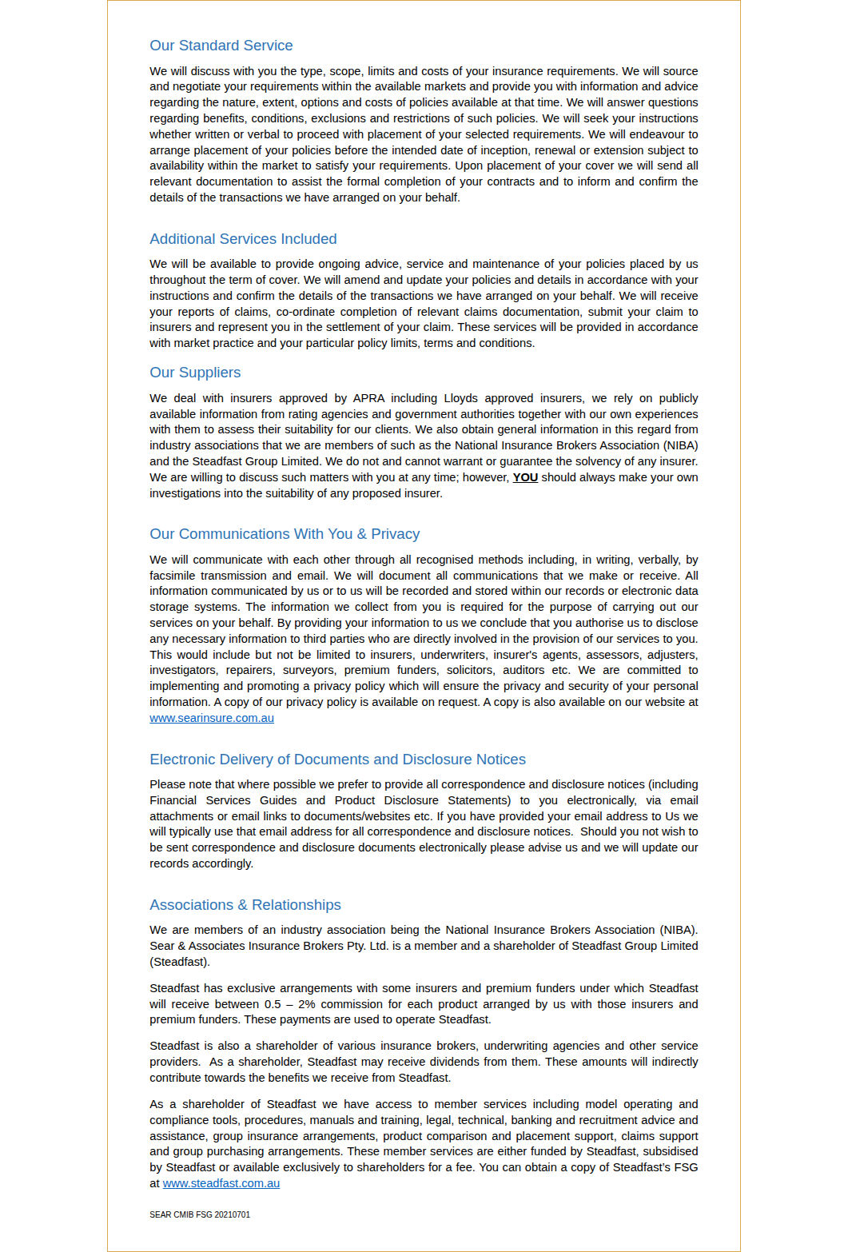Our Standard Service
We will discuss with you the type, scope, limits and costs of your insurance requirements. We will source and negotiate your requirements within the available markets and provide you with information and advice regarding the nature, extent, options and costs of policies available at that time. We will answer questions regarding benefits, conditions, exclusions and restrictions of such policies. We will seek your instructions whether written or verbal to proceed with placement of your selected requirements. We will endeavour to arrange placement of your policies before the intended date of inception, renewal or extension subject to availability within the market to satisfy your requirements. Upon placement of your cover we will send all relevant documentation to assist the formal completion of your contracts and to inform and confirm the details of the transactions we have arranged on your behalf.
Additional Services Included
We will be available to provide ongoing advice, service and maintenance of your policies placed by us throughout the term of cover. We will amend and update your policies and details in accordance with your instructions and confirm the details of the transactions we have arranged on your behalf. We will receive your reports of claims, co-ordinate completion of relevant claims documentation, submit your claim to insurers and represent you in the settlement of your claim. These services will be provided in accordance with market practice and your particular policy limits, terms and conditions.
Our Suppliers
We deal with insurers approved by APRA including Lloyds approved insurers, we rely on publicly available information from rating agencies and government authorities together with our own experiences with them to assess their suitability for our clients. We also obtain general information in this regard from industry associations that we are members of such as the National Insurance Brokers Association (NIBA) and the Steadfast Group Limited. We do not and cannot warrant or guarantee the solvency of any insurer. We are willing to discuss such matters with you at any time; however, YOU should always make your own investigations into the suitability of any proposed insurer.
Our Communications With You & Privacy
We will communicate with each other through all recognised methods including, in writing, verbally, by facsimile transmission and email. We will document all communications that we make or receive. All information communicated by us or to us will be recorded and stored within our records or electronic data storage systems. The information we collect from you is required for the purpose of carrying out our services on your behalf. By providing your information to us we conclude that you authorise us to disclose any necessary information to third parties who are directly involved in the provision of our services to you. This would include but not be limited to insurers, underwriters, insurer's agents, assessors, adjusters, investigators, repairers, surveyors, premium funders, solicitors, auditors etc. We are committed to implementing and promoting a privacy policy which will ensure the privacy and security of your personal information. A copy of our privacy policy is available on request. A copy is also available on our website at www.searinsure.com.au
Electronic Delivery of Documents and Disclosure Notices
Please note that where possible we prefer to provide all correspondence and disclosure notices (including Financial Services Guides and Product Disclosure Statements) to you electronically, via email attachments or email links to documents/websites etc. If you have provided your email address to Us we will typically use that email address for all correspondence and disclosure notices. Should you not wish to be sent correspondence and disclosure documents electronically please advise us and we will update our records accordingly.
Associations & Relationships
We are members of an industry association being the National Insurance Brokers Association (NIBA). Sear & Associates Insurance Brokers Pty. Ltd. is a member and a shareholder of Steadfast Group Limited (Steadfast).
Steadfast has exclusive arrangements with some insurers and premium funders under which Steadfast will receive between 0.5 – 2% commission for each product arranged by us with those insurers and premium funders. These payments are used to operate Steadfast.
Steadfast is also a shareholder of various insurance brokers, underwriting agencies and other service providers. As a shareholder, Steadfast may receive dividends from them. These amounts will indirectly contribute towards the benefits we receive from Steadfast.
As a shareholder of Steadfast we have access to member services including model operating and compliance tools, procedures, manuals and training, legal, technical, banking and recruitment advice and assistance, group insurance arrangements, product comparison and placement support, claims support and group purchasing arrangements. These member services are either funded by Steadfast, subsidised by Steadfast or available exclusively to shareholders for a fee. You can obtain a copy of Steadfast’s FSG at www.steadfast.com.au
SEAR CMIB FSG 20210701